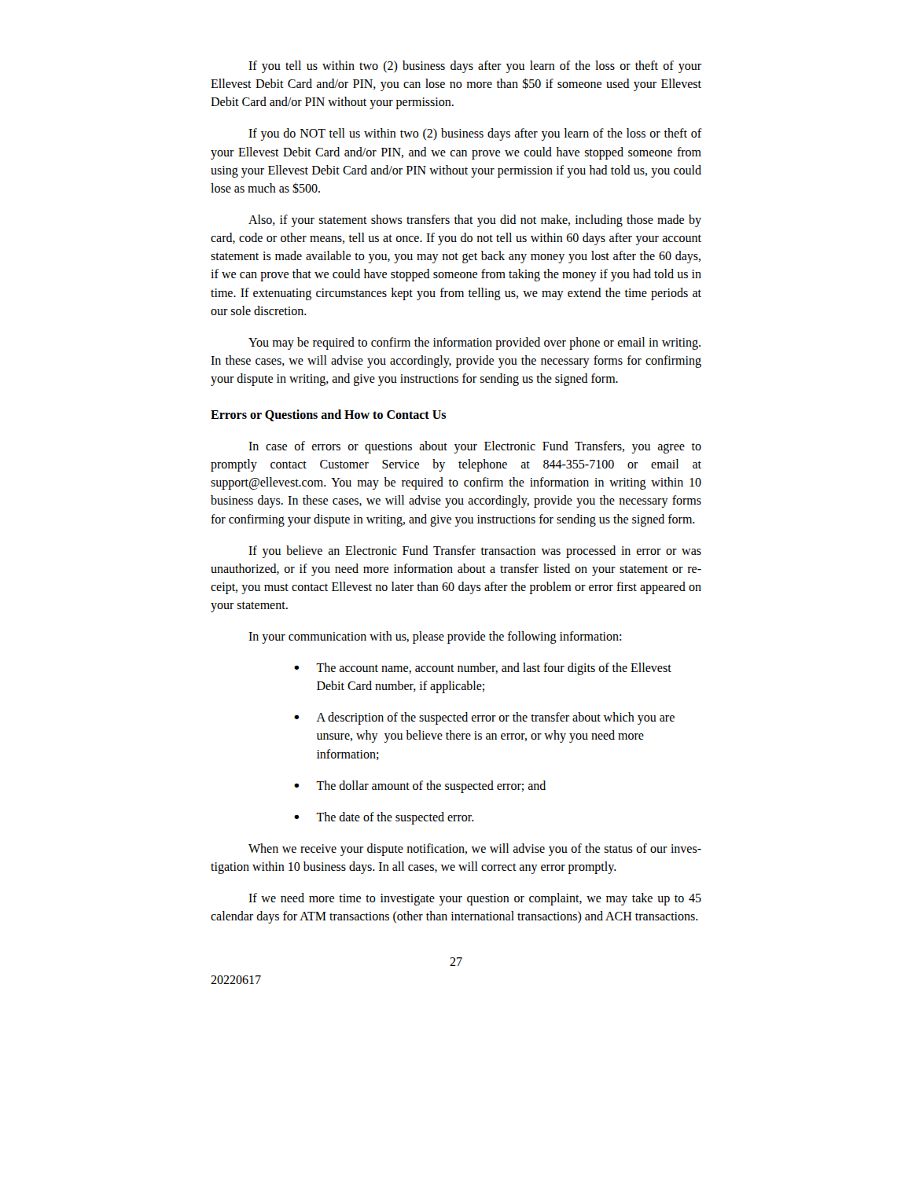If you tell us within two (2) business days after you learn of the loss or theft of your Ellevest Debit Card and/or PIN, you can lose no more than $50 if someone used your Ellevest Debit Card and/or PIN without your permission.
If you do NOT tell us within two (2) business days after you learn of the loss or theft of your Ellevest Debit Card and/or PIN, and we can prove we could have stopped someone from using your Ellevest Debit Card and/or PIN without your permission if you had told us, you could lose as much as $500.
Also, if your statement shows transfers that you did not make, including those made by card, code or other means, tell us at once. If you do not tell us within 60 days after your account statement is made available to you, you may not get back any money you lost after the 60 days, if we can prove that we could have stopped someone from taking the money if you had told us in time. If extenuating circumstances kept you from telling us, we may extend the time periods at our sole discretion.
You may be required to confirm the information provided over phone or email in writing. In these cases, we will advise you accordingly, provide you the necessary forms for confirming your dispute in writing, and give you instructions for sending us the signed form.
Errors or Questions and How to Contact Us
In case of errors or questions about your Electronic Fund Transfers, you agree to promptly contact Customer Service by telephone at 844-355-7100 or email at support@ellevest.com. You may be required to confirm the information in writing within 10 business days. In these cases, we will advise you accordingly, provide you the necessary forms for confirming your dispute in writing, and give you instructions for sending us the signed form.
If you believe an Electronic Fund Transfer transaction was processed in error or was unauthorized, or if you need more information about a transfer listed on your statement or receipt, you must contact Ellevest no later than 60 days after the problem or error first appeared on your statement.
In your communication with us, please provide the following information:
The account name, account number, and last four digits of the Ellevest Debit Card number, if applicable;
A description of the suspected error or the transfer about which you are unsure, why you believe there is an error, or why you need more information;
The dollar amount of the suspected error; and
The date of the suspected error.
When we receive your dispute notification, we will advise you of the status of our investigation within 10 business days. In all cases, we will correct any error promptly.
If we need more time to investigate your question or complaint, we may take up to 45 calendar days for ATM transactions (other than international transactions) and ACH transactions.
27
20220617